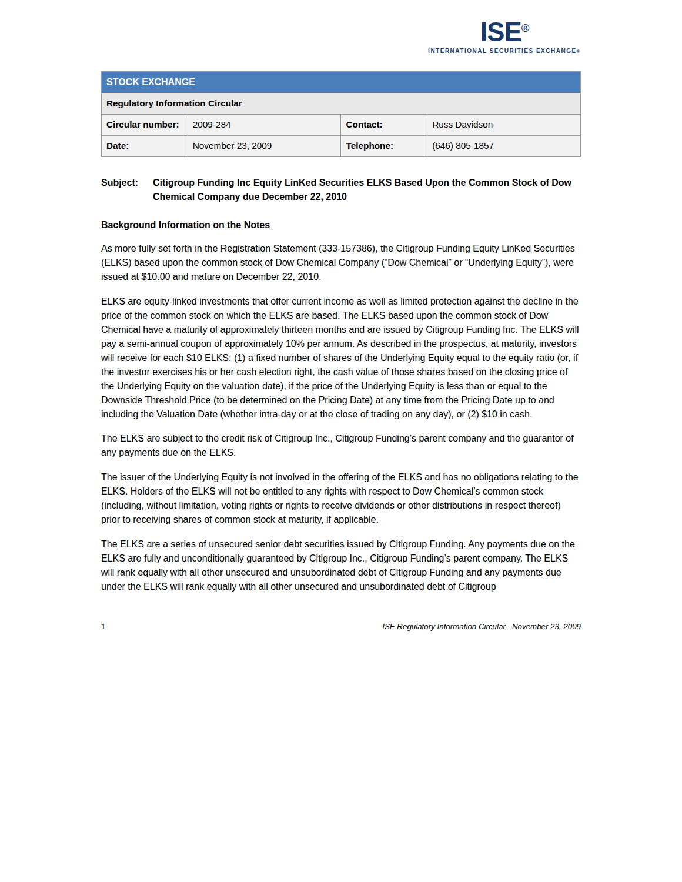ISE®
INTERNATIONAL SECURITIES EXCHANGE®
| STOCK EXCHANGE |
| Regulatory Information Circular |
| Circular number: | 2009-284 | Contact : | Russ Davidson |
| Date: | November 23, 2009 | Telephone : | (646) 805-1857 |
Subject: Citigroup Funding Inc Equity LinKed Securities ELKS Based Upon the Common Stock of Dow Chemical Company due December 22, 2010
Background Information on the Notes
As more fully set forth in the Registration Statement (333-157386), the Citigroup Funding Equity LinKed Securities (ELKS) based upon the common stock of Dow Chemical Company (“Dow Chemical” or “Underlying Equity”), were issued at $10.00 and mature on December 22, 2010.
ELKS are equity-linked investments that offer current income as well as limited protection against the decline in the price of the common stock on which the ELKS are based. The ELKS based upon the common stock of Dow Chemical have a maturity of approximately thirteen months and are issued by Citigroup Funding Inc. The ELKS will pay a semi-annual coupon of approximately 10% per annum. As described in the prospectus, at maturity, investors will receive for each $10 ELKS: (1) a fixed number of shares of the Underlying Equity equal to the equity ratio (or, if the investor exercises his or her cash election right, the cash value of those shares based on the closing price of the Underlying Equity on the valuation date), if the price of the Underlying Equity is less than or equal to the Downside Threshold Price (to be determined on the Pricing Date) at any time from the Pricing Date up to and including the Valuation Date (whether intra-day or at the close of trading on any day), or (2) $10 in cash.
The ELKS are subject to the credit risk of Citigroup Inc., Citigroup Funding’s parent company and the guarantor of any payments due on the ELKS.
The issuer of the Underlying Equity is not involved in the offering of the ELKS and has no obligations relating to the ELKS. Holders of the ELKS will not be entitled to any rights with respect to Dow Chemical’s common stock (including, without limitation, voting rights or rights to receive dividends or other distributions in respect thereof) prior to receiving shares of common stock at maturity, if applicable.
The ELKS are a series of unsecured senior debt securities issued by Citigroup Funding. Any payments due on the ELKS are fully and unconditionally guaranteed by Citigroup Inc., Citigroup Funding’s parent company. The ELKS will rank equally with all other unsecured and unsubordinated debt of Citigroup Funding and any payments due under the ELKS will rank equally with all other unsecured and unsubordinated debt of Citigroup
1 ISE Regulatory Information Circular –November 23, 2009